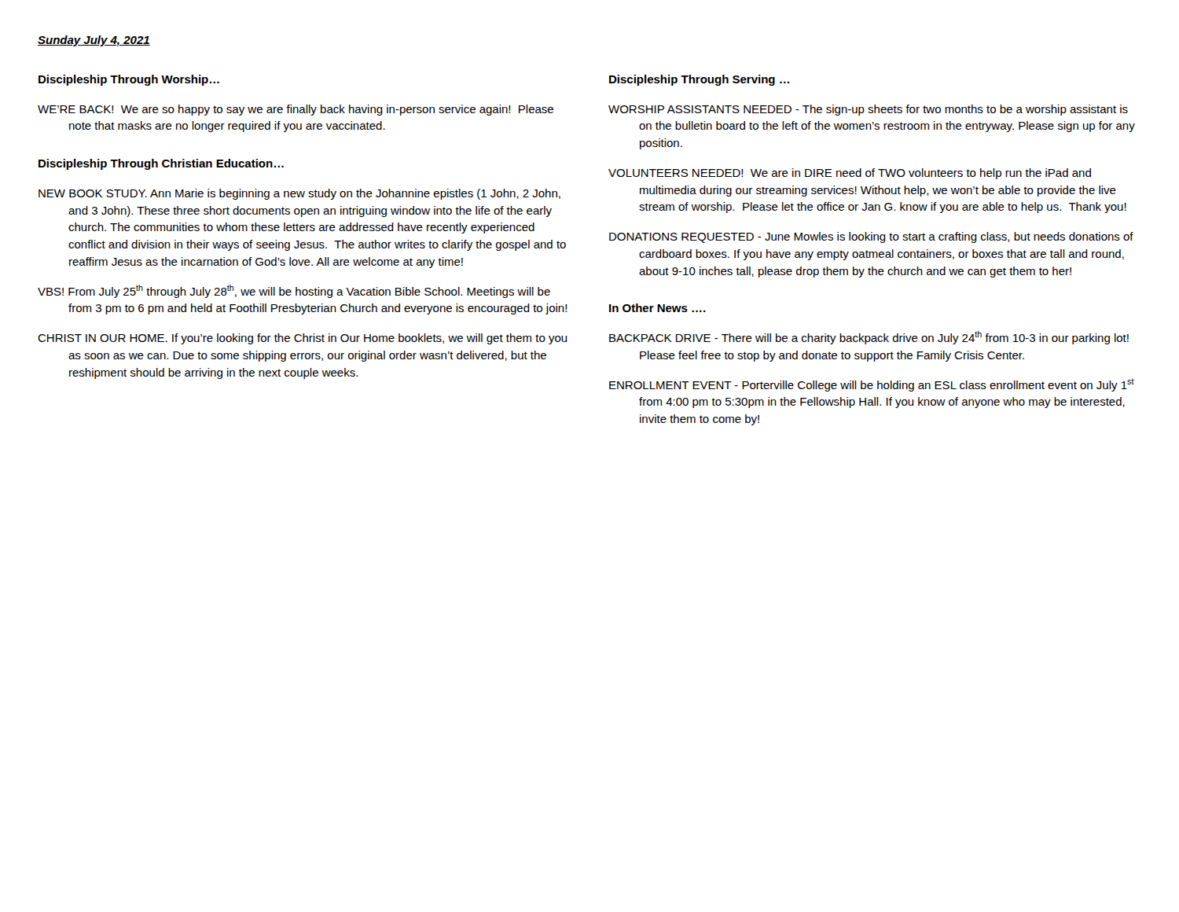Sunday July 4, 2021
Discipleship Through Worship…
WE’RE BACK! We are so happy to say we are finally back having in-person service again! Please note that masks are no longer required if you are vaccinated.
Discipleship Through Christian Education…
NEW BOOK STUDY. Ann Marie is beginning a new study on the Johannine epistles (1 John, 2 John, and 3 John). These three short documents open an intriguing window into the life of the early church. The communities to whom these letters are addressed have recently experienced conflict and division in their ways of seeing Jesus. The author writes to clarify the gospel and to reaffirm Jesus as the incarnation of God’s love. All are welcome at any time!
VBS! From July 25th through July 28th, we will be hosting a Vacation Bible School. Meetings will be from 3 pm to 6 pm and held at Foothill Presbyterian Church and everyone is encouraged to join!
CHRIST IN OUR HOME. If you’re looking for the Christ in Our Home booklets, we will get them to you as soon as we can. Due to some shipping errors, our original order wasn’t delivered, but the reshipment should be arriving in the next couple weeks.
Discipleship Through Serving …
WORSHIP ASSISTANTS NEEDED - The sign-up sheets for two months to be a worship assistant is on the bulletin board to the left of the women’s restroom in the entryway. Please sign up for any position.
VOLUNTEERS NEEDED! We are in DIRE need of TWO volunteers to help run the iPad and multimedia during our streaming services! Without help, we won’t be able to provide the live stream of worship. Please let the office or Jan G. know if you are able to help us. Thank you!
DONATIONS REQUESTED - June Mowles is looking to start a crafting class, but needs donations of cardboard boxes. If you have any empty oatmeal containers, or boxes that are tall and round, about 9-10 inches tall, please drop them by the church and we can get them to her!
In Other News ….
BACKPACK DRIVE - There will be a charity backpack drive on July 24th from 10-3 in our parking lot! Please feel free to stop by and donate to support the Family Crisis Center.
ENROLLMENT EVENT - Porterville College will be holding an ESL class enrollment event on July 1st from 4:00 pm to 5:30pm in the Fellowship Hall. If you know of anyone who may be interested, invite them to come by!